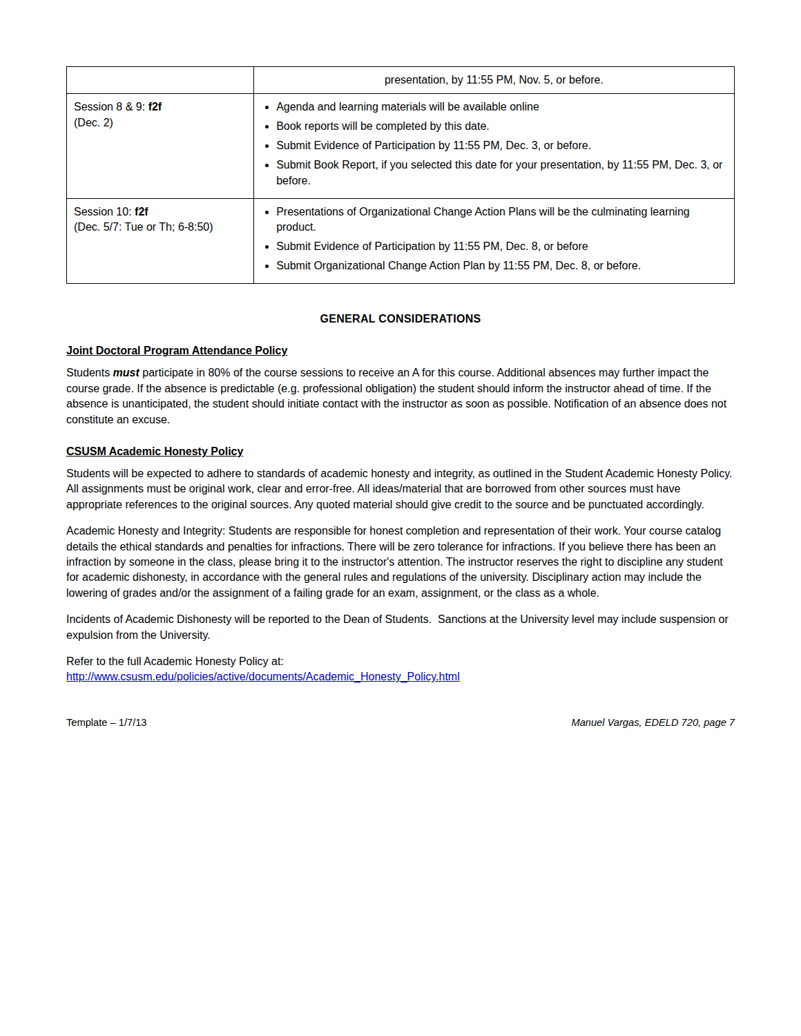| | presentation, by 11:55 PM, Nov. 5, or before. |
| Session 8 & 9: f2f (Dec. 2) | Agenda and learning materials will be available online Book reports will be completed by this date. Submit Evidence of Participation by 11:55 PM, Dec. 3, or before. Submit Book Report, if you selected this date for your presentation, by 11:55 PM, Dec. 3, or before. |
| Session 10: f2f (Dec. 5/7: Tue or Th; 6-8:50) | Presentations of Organizational Change Action Plans will be the culminating learning product. Submit Evidence of Participation by 11:55 PM, Dec. 8, or before Submit Organizational Change Action Plan by 11:55 PM, Dec. 8, or before. |
GENERAL CONSIDERATIONS
Joint Doctoral Program Attendance Policy
Students must participate in 80% of the course sessions to receive an A for this course. Additional absences may further impact the course grade. If the absence is predictable (e.g. professional obligation) the student should inform the instructor ahead of time. If the absence is unanticipated, the student should initiate contact with the instructor as soon as possible. Notification of an absence does not constitute an excuse.
CSUSM Academic Honesty Policy
Students will be expected to adhere to standards of academic honesty and integrity, as outlined in the Student Academic Honesty Policy. All assignments must be original work, clear and error-free. All ideas/material that are borrowed from other sources must have appropriate references to the original sources. Any quoted material should give credit to the source and be punctuated accordingly.
Academic Honesty and Integrity: Students are responsible for honest completion and representation of their work. Your course catalog details the ethical standards and penalties for infractions. There will be zero tolerance for infractions. If you believe there has been an infraction by someone in the class, please bring it to the instructor's attention. The instructor reserves the right to discipline any student for academic dishonesty, in accordance with the general rules and regulations of the university. Disciplinary action may include the lowering of grades and/or the assignment of a failing grade for an exam, assignment, or the class as a whole.
Incidents of Academic Dishonesty will be reported to the Dean of Students. Sanctions at the University level may include suspension or expulsion from the University.
Refer to the full Academic Honesty Policy at:
http://www.csusm.edu/policies/active/documents/Academic_Honesty_Policy.html
Template – 1/7/13 Manuel Vargas, EDELD 720, page 7